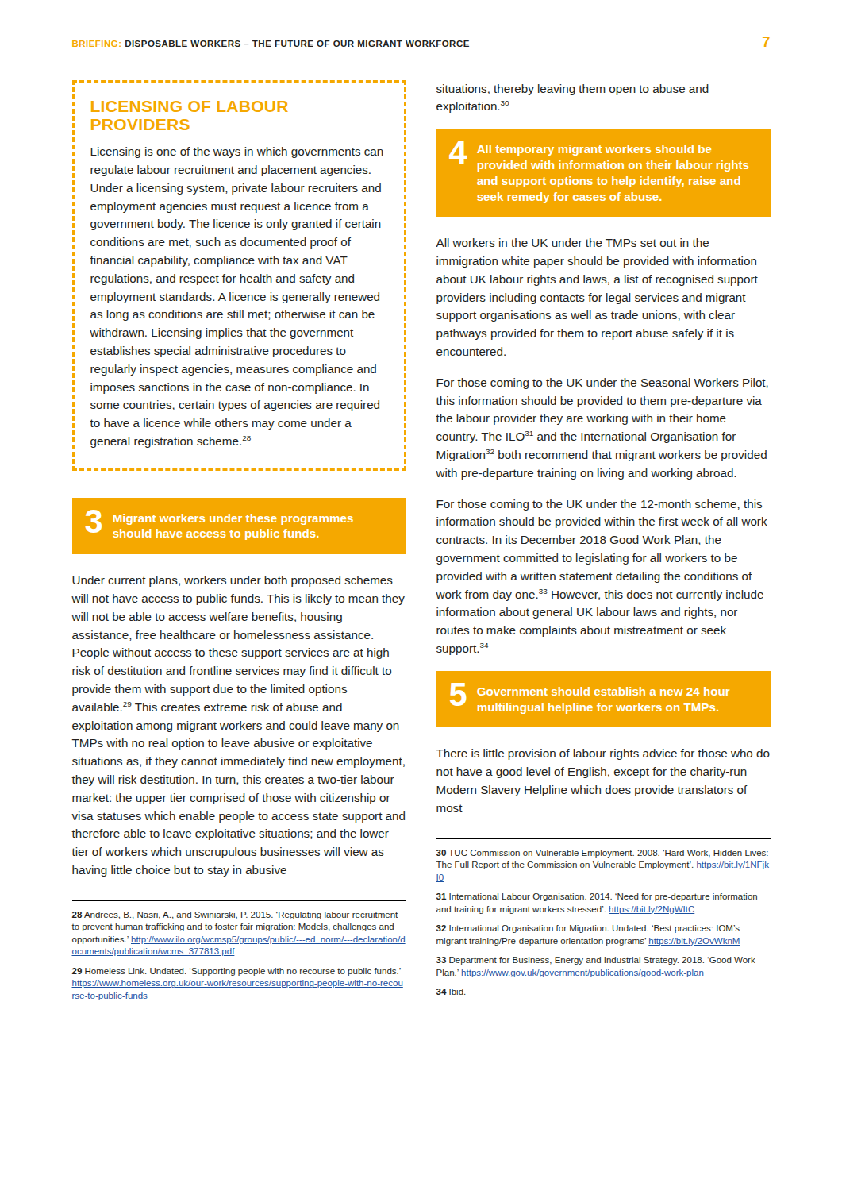BRIEFING: DISPOSABLE WORKERS – THE FUTURE OF OUR MIGRANT WORKFORCE
7
Licensing of labour providers
Licensing is one of the ways in which governments can regulate labour recruitment and placement agencies. Under a licensing system, private labour recruiters and employment agencies must request a licence from a government body. The licence is only granted if certain conditions are met, such as documented proof of financial capability, compliance with tax and VAT regulations, and respect for health and safety and employment standards. A licence is generally renewed as long as conditions are still met; otherwise it can be withdrawn. Licensing implies that the government establishes special administrative procedures to regularly inspect agencies, measures compliance and imposes sanctions in the case of non-compliance. In some countries, certain types of agencies are required to have a licence while others may come under a general registration scheme.28
3
Migrant workers under these programmes should have access to public funds.
Under current plans, workers under both proposed schemes will not have access to public funds. This is likely to mean they will not be able to access welfare benefits, housing assistance, free healthcare or homelessness assistance. People without access to these support services are at high risk of destitution and frontline services may find it difficult to provide them with support due to the limited options available.29 This creates extreme risk of abuse and exploitation among migrant workers and could leave many on TMPs with no real option to leave abusive or exploitative situations as, if they cannot immediately find new employment, they will risk destitution. In turn, this creates a two-tier labour market: the upper tier comprised of those with citizenship or visa statuses which enable people to access state support and therefore able to leave exploitative situations; and the lower tier of workers which unscrupulous businesses will view as having little choice but to stay in abusive
28 Andrees, B., Nasri, A., and Swiniarski, P. 2015. ‘Regulating labour recruitment to prevent human trafficking and to foster fair migration: Models, challenges and opportunities.’ http://www.ilo.org/wcmsp5/groups/public/---ed_norm/---declaration/documents/publication/wcms_377813.pdf
29 Homeless Link. Undated. ‘Supporting people with no recourse to public funds.’ https://www.homeless.org.uk/our-work/resources/supporting-people-with-no-recourse-to-public-funds
situations, thereby leaving them open to abuse and exploitation.30
4
All temporary migrant workers should be provided with information on their labour rights and support options to help identify, raise and seek remedy for cases of abuse.
All workers in the UK under the TMPs set out in the immigration white paper should be provided with information about UK labour rights and laws, a list of recognised support providers including contacts for legal services and migrant support organisations as well as trade unions, with clear pathways provided for them to report abuse safely if it is encountered.
For those coming to the UK under the Seasonal Workers Pilot, this information should be provided to them pre-departure via the labour provider they are working with in their home country. The ILO31 and the International Organisation for Migration32 both recommend that migrant workers be provided with pre-departure training on living and working abroad.
For those coming to the UK under the 12-month scheme, this information should be provided within the first week of all work contracts. In its December 2018 Good Work Plan, the government committed to legislating for all workers to be provided with a written statement detailing the conditions of work from day one.33 However, this does not currently include information about general UK labour laws and rights, nor routes to make complaints about mistreatment or seek support.34
5
Government should establish a new 24 hour multilingual helpline for workers on TMPs.
There is little provision of labour rights advice for those who do not have a good level of English, except for the charity-run Modern Slavery Helpline which does provide translators of most
30 TUC Commission on Vulnerable Employment. 2008. ‘Hard Work, Hidden Lives: The Full Report of the Commission on Vulnerable Employment’. https://bit.ly/1NFjkI0
31 International Labour Organisation. 2014. ‘Need for pre-departure information and training for migrant workers stressed’. https://bit.ly/2NgWItC
32 International Organisation for Migration. Undated. ‘Best practices: IOM’s migrant training/Pre-departure orientation programs’ https://bit.ly/2OvWknM
33 Department for Business, Energy and Industrial Strategy. 2018. ‘Good Work Plan.’ https://www.gov.uk/government/publications/good-work-plan
34 Ibid.